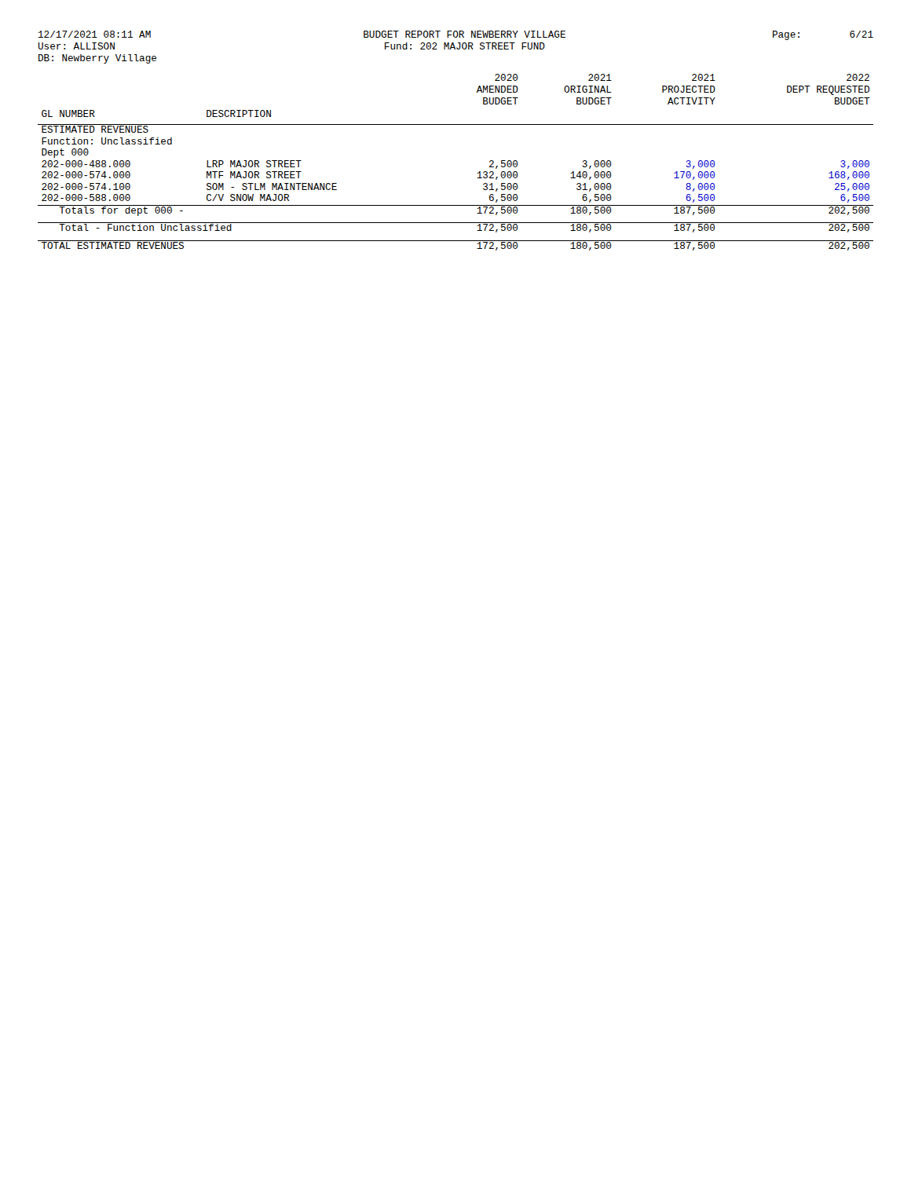12/17/2021 08:11 AM User: ALLISON DB: Newberry Village
BUDGET REPORT FOR NEWBERRY VILLAGE Fund: 202 MAJOR STREET FUND
Page: 6/21
| | | 2020 AMENDED BUDGET | 2021 ORIGINAL BUDGET | 2021 PROJECTED ACTIVITY | 2022 DEPT REQUESTED BUDGET |
| --- | --- | --- | --- | --- | --- |
| GL NUMBER | DESCRIPTION | | | | |
| ESTIMATED REVENUES |
| Function: Unclassified |
| Dept 000 |
| 202-000-488.000 | LRP MAJOR STREET | 2,500 | 3,000 | 3,000 | 3,000 |
| 202-000-574.000 | MTF MAJOR STREET | 132,000 | 140,000 | 170,000 | 168,000 |
| 202-000-574.100 | SOM - STLM MAINTENANCE | 31,500 | 31,000 | 8,000 | 25,000 |
| 202-000-588.000 | C/V SNOW MAJOR | 6,500 | 6,500 | 6,500 | 6,500 |
| Totals for dept 000 - | 172,500 | 180,500 | 187,500 | 202,500 |
| Total - Function Unclassified | 172,500 | 180,500 | 187,500 | 202,500 |
| TOTAL ESTIMATED REVENUES | 172,500 | 180,500 | 187,500 | 202,500 |